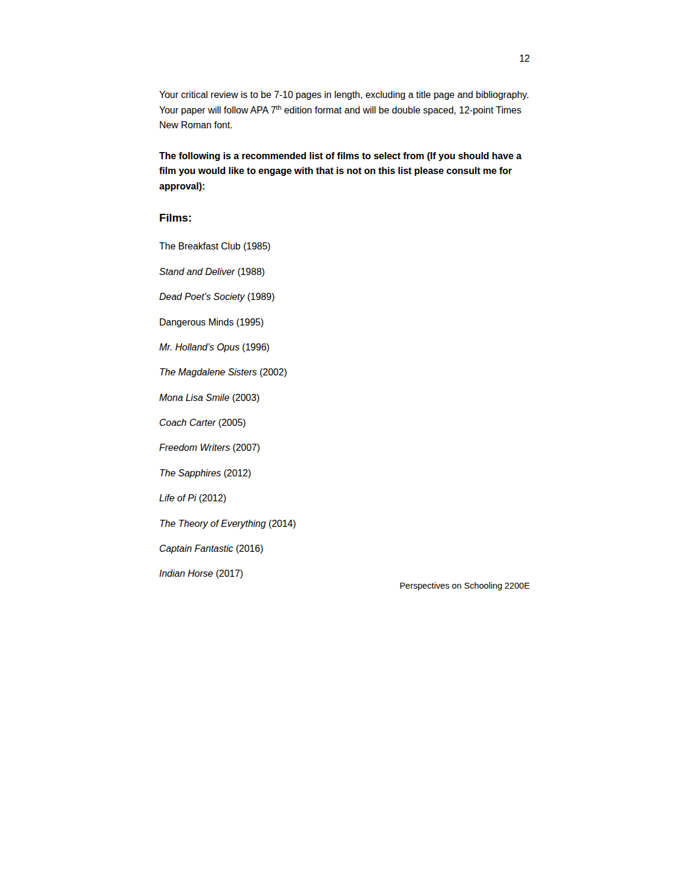12
Your critical review is to be 7-10 pages in length, excluding a title page and bibliography. Your paper will follow APA 7th edition format and will be double spaced, 12-point Times New Roman font.
The following is a recommended list of films to select from (If you should have a film you would like to engage with that is not on this list please consult me for approval):
Films:
The Breakfast Club (1985)
Stand and Deliver (1988)
Dead Poet’s Society (1989)
Dangerous Minds (1995)
Mr. Holland’s Opus (1996)
The Magdalene Sisters (2002)
Mona Lisa Smile (2003)
Coach Carter (2005)
Freedom Writers (2007)
The Sapphires (2012)
Life of Pi (2012)
The Theory of Everything (2014)
Captain Fantastic (2016)
Indian Horse (2017)
Perspectives on Schooling 2200E